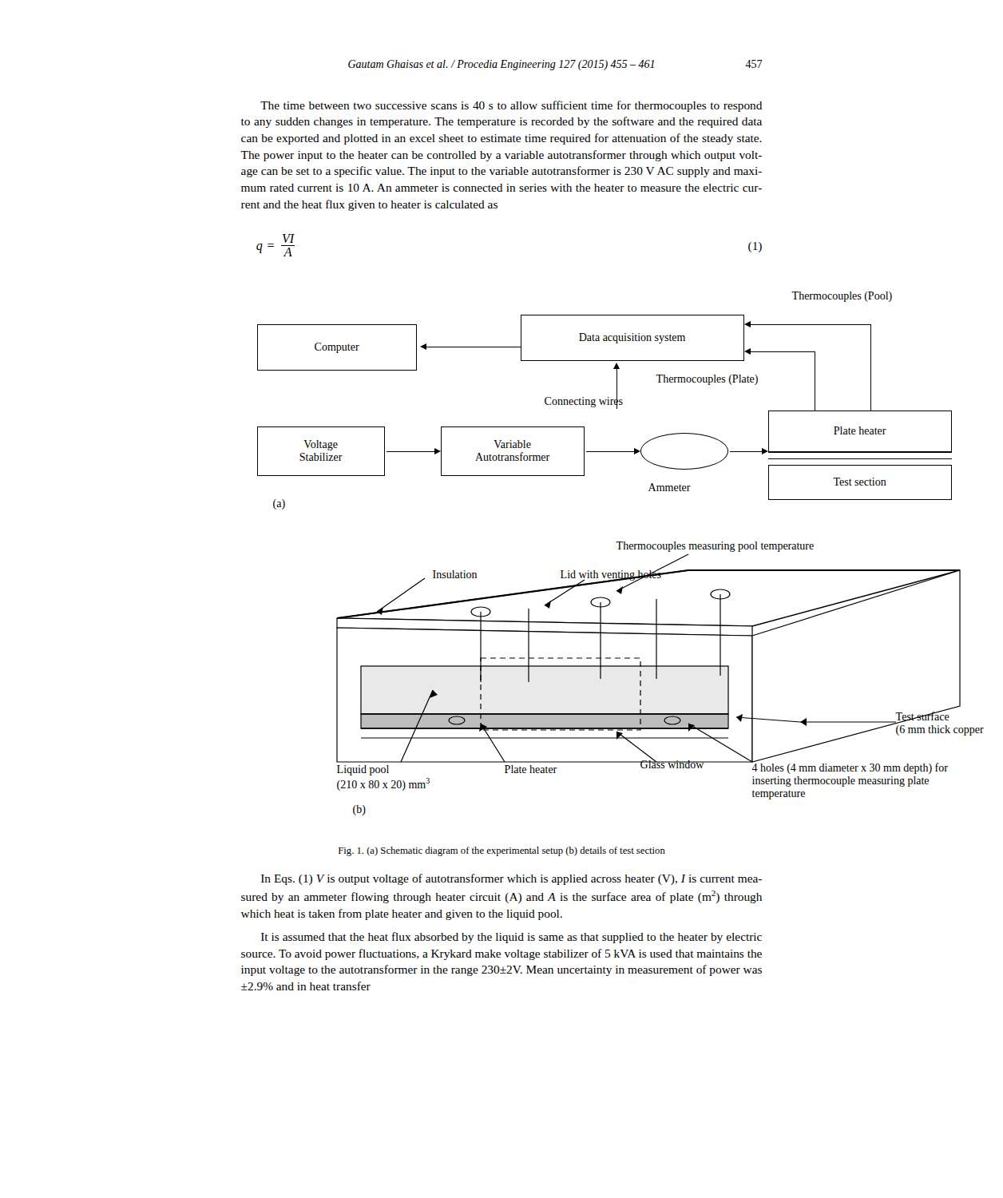Gautam Ghaisas et al. / Procedia Engineering 127 (2015) 455 – 461 457
The time between two successive scans is 40 s to allow sufficient time for thermocouples to respond to any sudden changes in temperature. The temperature is recorded by the software and the required data can be exported and plotted in an excel sheet to estimate time required for attenuation of the steady state. The power input to the heater can be controlled by a variable autotransformer through which output voltage can be set to a specific value. The input to the variable autotransformer is 230 V AC supply and maximum rated current is 10 A. An ammeter is connected in series with the heater to measure the electric current and the heat flux given to heater is calculated as
q= VI A
(1)
Computer
Data acquisition system
Voltage
Stabilizer
Variable
Autotransformer
Plate heater
Test section
Thermocouples (Pool)
Thermocouples (Plate)
Connecting wires
Ammeter
(a)
Thermocouples measuring pool temperature
Insulation
Lid with venting holes
Test surface
(6 mm thick copper
Liquid pool
(210 x 80 x 20) mm3
Plate heater
Glass window
4 holes (4 mm diameter x 30 mm depth) for
inserting thermocouple measuring plate
temperature
(b)
Fig. 1. (a) Schematic diagram of the experimental setup (b) details of test section
In Eqs. (1) V is output voltage of autotransformer which is applied across heater (V), I is current measured by an ammeter flowing through heater circuit (A) and A is the surface area of plate (m2) through which heat is taken from plate heater and given to the liquid pool.
It is assumed that the heat flux absorbed by the liquid is same as that supplied to the heater by electric source. To avoid power fluctuations, a Krykard make voltage stabilizer of 5 kVA is used that maintains the input voltage to the autotransformer in the range 230±2V. Mean uncertainty in measurement of power was ±2.9% and in heat transfer